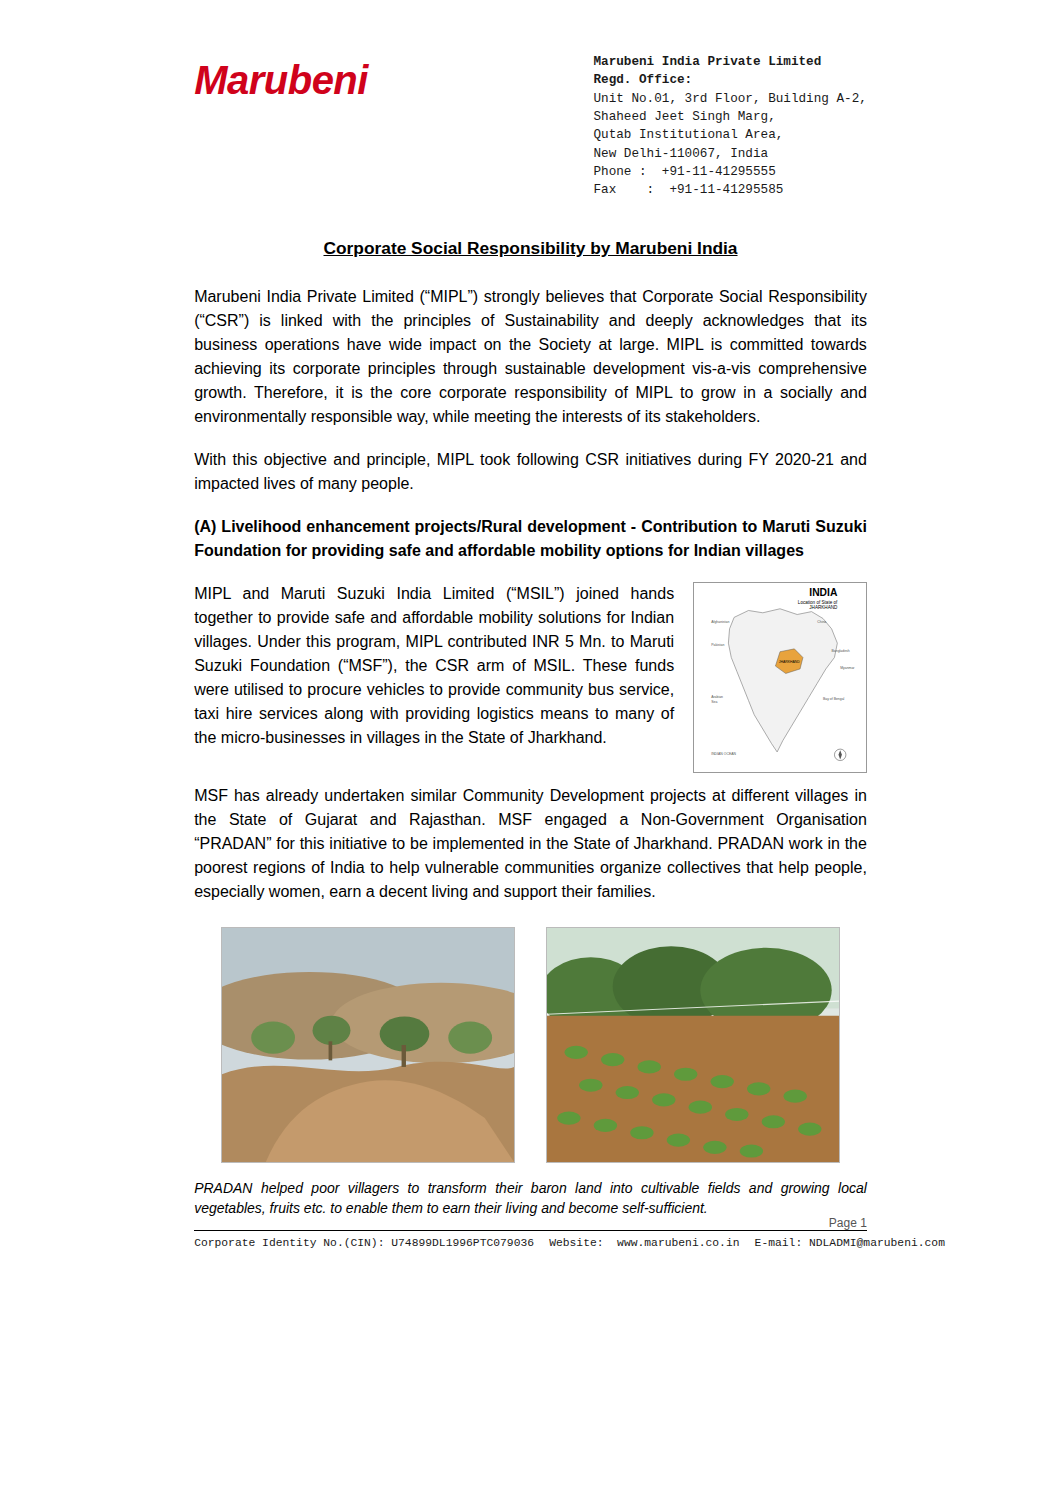Marubeni
Marubeni India Private Limited
Regd. Office:
Unit No.01, 3rd Floor, Building A-2,
Shaheed Jeet Singh Marg,
Qutab Institutional Area,
New Delhi-110067, India
Phone : +91-11-41295555
Fax : +91-11-41295585
Corporate Social Responsibility by Marubeni India
Marubeni India Private Limited (“MIPL”) strongly believes that Corporate Social Responsibility (“CSR”) is linked with the principles of Sustainability and deeply acknowledges that its business operations have wide impact on the Society at large. MIPL is committed towards achieving its corporate principles through sustainable development vis-a-vis comprehensive growth. Therefore, it is the core corporate responsibility of MIPL to grow in a socially and environmentally responsible way, while meeting the interests of its stakeholders.
With this objective and principle, MIPL took following CSR initiatives during FY 2020-21 and impacted lives of many people.
(A) Livelihood enhancement projects/Rural development - Contribution to Maruti Suzuki Foundation for providing safe and affordable mobility options for Indian villages
MIPL and Maruti Suzuki India Limited (“MSIL”) joined hands together to provide safe and affordable mobility solutions for Indian villages. Under this program, MIPL contributed INR 5 Mn. to Maruti Suzuki Foundation (“MSF”), the CSR arm of MSIL. These funds were utilised to procure vehicles to provide community bus service, taxi hire services along with providing logistics means to many of the micro-businesses in villages in the State of Jharkhand.
MSF has already undertaken similar Community Development projects at different villages in the State of Gujarat and Rajasthan. MSF engaged a Non-Government Organisation “PRADAN” for this initiative to be implemented in the State of Jharkhand. PRADAN work in the poorest regions of India to help vulnerable communities organize collectives that help people, especially women, earn a decent living and support their families.
PRADAN helped poor villagers to transform their baron land into cultivable fields and growing local vegetables, fruits etc. to enable them to earn their living and become self-sufficient.
Page 1
Corporate Identity No.(CIN): U74899DL1996PTC079036 Website: www.marubeni.co.in E-mail: NDLADMI@marubeni.com